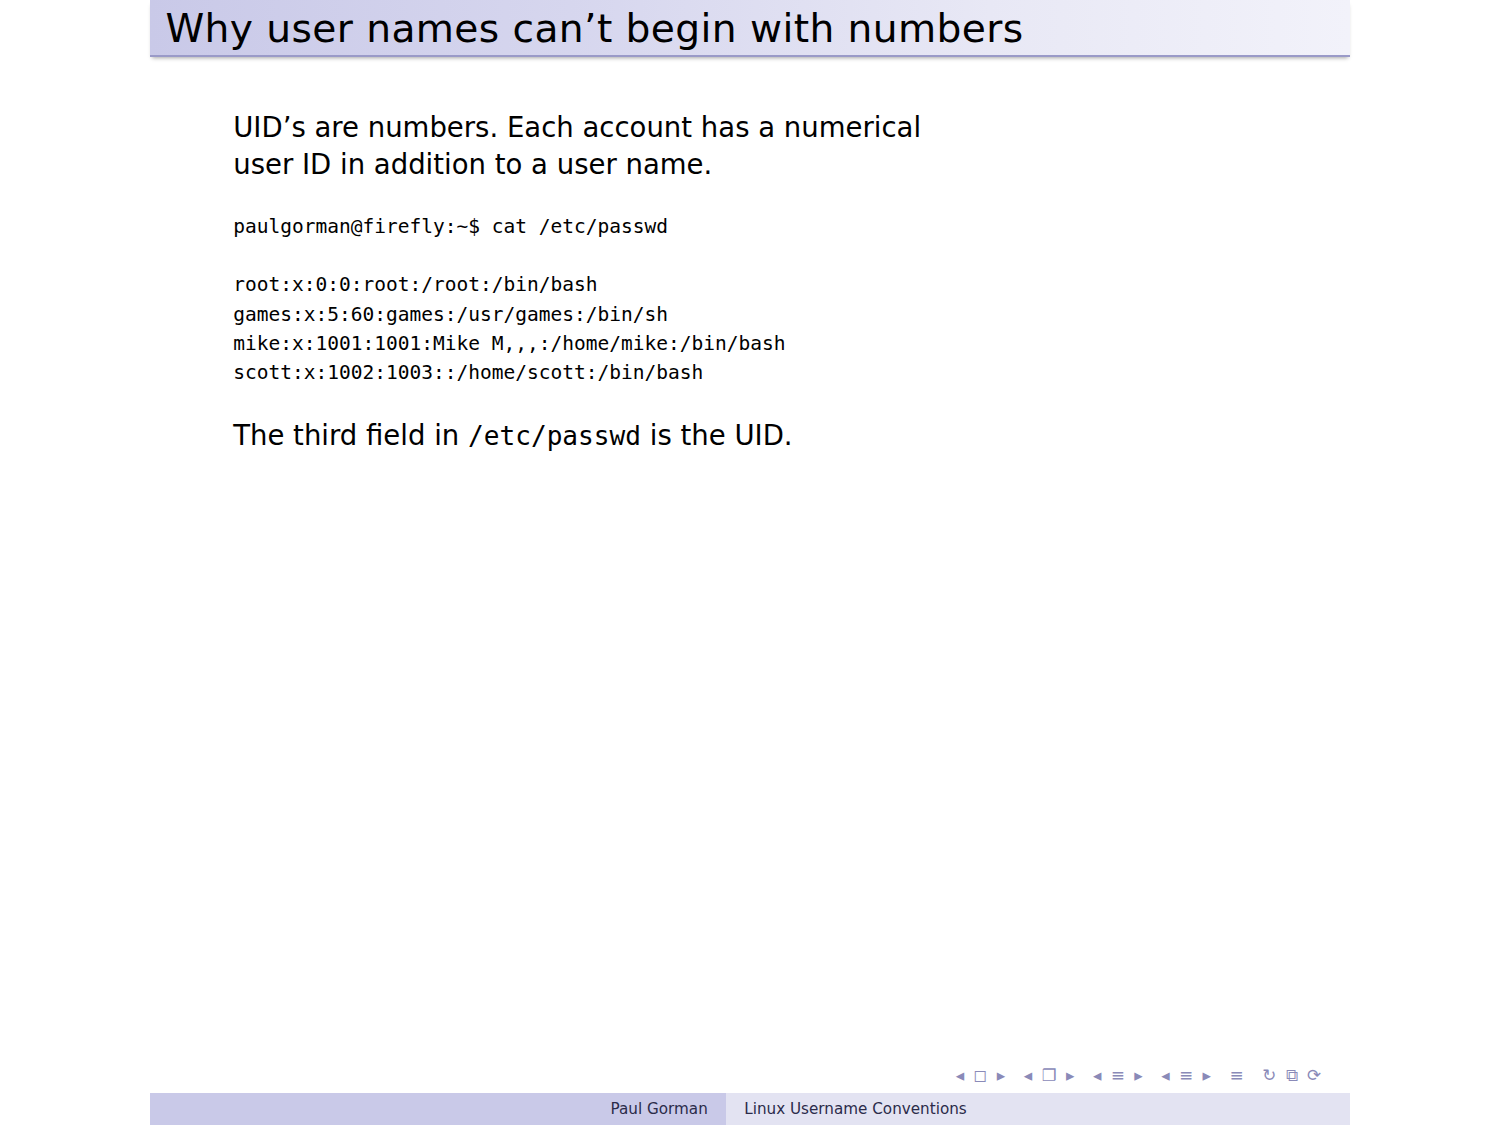Why user names can’t begin with numbers
UID’s are numbers. Each account has a numerical user ID in addition to a user name.
paulgorman@firefly:~$ cat /etc/passwd

root:x:0:0:root:/root:/bin/bash
games:x:5:60:games:/usr/games:/bin/sh
mike:x:1001:1001:Mike M,,,:/home/mike:/bin/bash
scott:x:1002:1003::/home/scott:/bin/bash
The third field in /etc/passwd is the UID.
◂ ◻ ▸ ◂ ❐ ▸ ◂ ≡ ▸ ◂ ≡ ▸ ≡ ↻ ⧉ ⟳
Paul Gorman
Linux Username Conventions